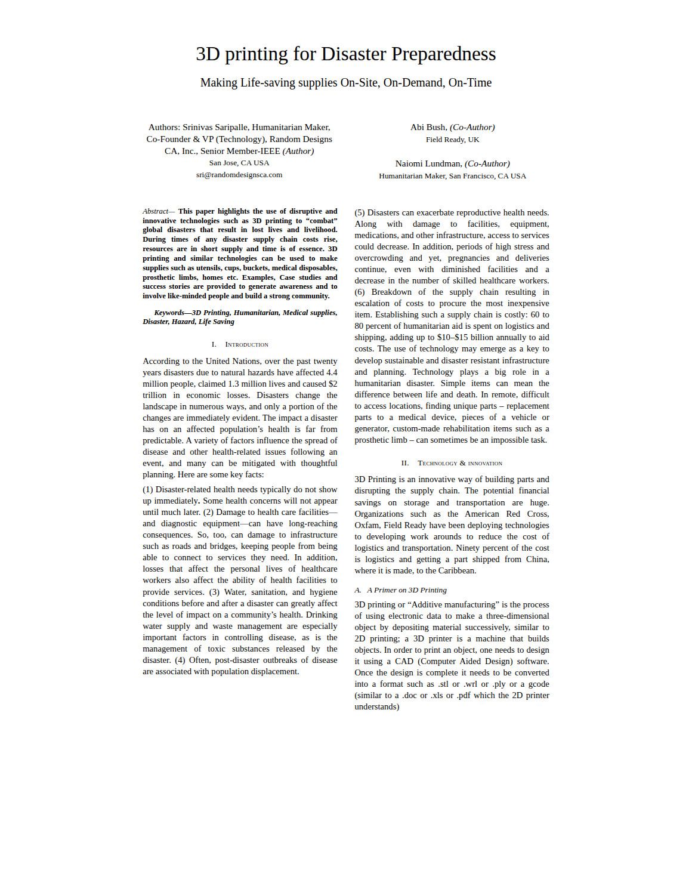3D printing for Disaster Preparedness
Making Life-saving supplies On-Site, On-Demand, On-Time
Authors: Srinivas Saripalle, Humanitarian Maker,
Co-Founder & VP (Technology), Random Designs
CA, Inc., Senior Member-IEEE (Author)
San Jose, CA USA
sri@randomdesignsca.com
Abi Bush, (Co-Author)
Field Ready, UK
Naiomi Lundman, (Co-Author)
Humanitarian Maker, San Francisco, CA USA
Abstract— This paper highlights the use of disruptive and innovative technologies such as 3D printing to “combat” global disasters that result in lost lives and livelihood. During times of any disaster supply chain costs rise, resources are in short supply and time is of essence. 3D printing and similar technologies can be used to make supplies such as utensils, cups, buckets, medical disposables, prosthetic limbs, homes etc. Examples, Case studies and success stories are provided to generate awareness and to involve like-minded people and build a strong community.
Keywords—3D Printing, Humanitarian, Medical supplies, Disaster, Hazard, Life Saving
I. Introduction
According to the United Nations, over the past twenty years disasters due to natural hazards have affected 4.4 million people, claimed 1.3 million lives and caused $2 trillion in economic losses. Disasters change the landscape in numerous ways, and only a portion of the changes are immediately evident. The impact a disaster has on an affected population’s health is far from predictable. A variety of factors influence the spread of disease and other health-related issues following an event, and many can be mitigated with thoughtful planning. Here are some key facts:
(1) Disaster-related health needs typically do not show up immediately. Some health concerns will not appear until much later. (2) Damage to health care facilities—and diagnostic equipment—can have long-reaching consequences. So, too, can damage to infrastructure such as roads and bridges, keeping people from being able to connect to services they need. In addition, losses that affect the personal lives of healthcare workers also affect the ability of health facilities to provide services. (3) Water, sanitation, and hygiene conditions before and after a disaster can greatly affect the level of impact on a community’s health. Drinking water supply and waste management are especially important factors in controlling disease, as is the management of toxic substances released by the disaster. (4) Often, post-disaster outbreaks of disease are associated with population displacement.
(5) Disasters can exacerbate reproductive health needs. Along with damage to facilities, equipment, medications, and other infrastructure, access to services could decrease. In addition, periods of high stress and overcrowding and yet, pregnancies and deliveries continue, even with diminished facilities and a decrease in the number of skilled healthcare workers. (6) Breakdown of the supply chain resulting in escalation of costs to procure the most inexpensive item. Establishing such a supply chain is costly: 60 to 80 percent of humanitarian aid is spent on logistics and shipping, adding up to $10–$15 billion annually to aid costs. The use of technology may emerge as a key to develop sustainable and disaster resistant infrastructure and planning. Technology plays a big role in a humanitarian disaster. Simple items can mean the difference between life and death. In remote, difficult to access locations, finding unique parts – replacement parts to a medical device, pieces of a vehicle or generator, custom-made rehabilitation items such as a prosthetic limb – can sometimes be an impossible task.
II. Technology & innovation
3D Printing is an innovative way of building parts and disrupting the supply chain. The potential financial savings on storage and transportation are huge. Organizations such as the American Red Cross, Oxfam, Field Ready have been deploying technologies to developing work arounds to reduce the cost of logistics and transportation. Ninety percent of the cost is logistics and getting a part shipped from China, where it is made, to the Caribbean.
A. A Primer on 3D Printing
3D printing or “Additive manufacturing” is the process of using electronic data to make a three-dimensional object by depositing material successively, similar to 2D printing; a 3D printer is a machine that builds objects. In order to print an object, one needs to design it using a CAD (Computer Aided Design) software. Once the design is complete it needs to be converted into a format such as .stl or .wrl or .ply or a gcode (similar to a .doc or .xls or .pdf which the 2D printer understands)